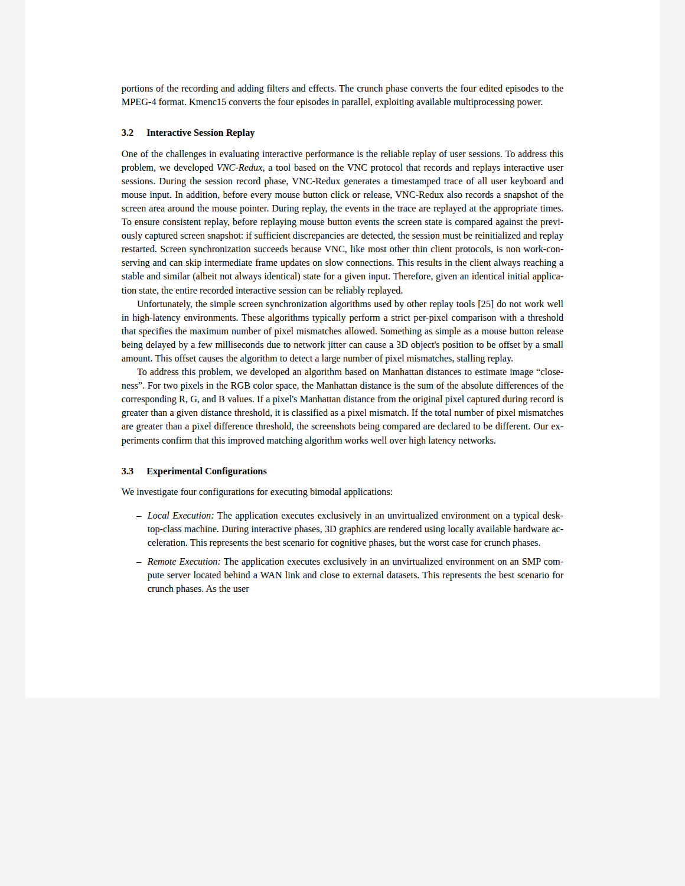portions of the recording and adding filters and effects. The crunch phase converts the four edited episodes to the MPEG-4 format. Kmenc15 converts the four episodes in parallel, exploiting available multiprocessing power.
3.2 Interactive Session Replay
One of the challenges in evaluating interactive performance is the reliable replay of user sessions. To address this problem, we developed VNC-Redux, a tool based on the VNC protocol that records and replays interactive user sessions. During the session record phase, VNC-Redux generates a timestamped trace of all user keyboard and mouse input. In addition, before every mouse button click or release, VNC-Redux also records a snapshot of the screen area around the mouse pointer. During replay, the events in the trace are replayed at the appropriate times. To ensure consistent replay, before replaying mouse button events the screen state is compared against the previously captured screen snapshot: if sufficient discrepancies are detected, the session must be reinitialized and replay restarted. Screen synchronization succeeds because VNC, like most other thin client protocols, is non work-conserving and can skip intermediate frame updates on slow connections. This results in the client always reaching a stable and similar (albeit not always identical) state for a given input. Therefore, given an identical initial application state, the entire recorded interactive session can be reliably replayed.
Unfortunately, the simple screen synchronization algorithms used by other replay tools [25] do not work well in high-latency environments. These algorithms typically perform a strict per-pixel comparison with a threshold that specifies the maximum number of pixel mismatches allowed. Something as simple as a mouse button release being delayed by a few milliseconds due to network jitter can cause a 3D object's position to be offset by a small amount. This offset causes the algorithm to detect a large number of pixel mismatches, stalling replay.
To address this problem, we developed an algorithm based on Manhattan distances to estimate image “closeness”. For two pixels in the RGB color space, the Manhattan distance is the sum of the absolute differences of the corresponding R, G, and B values. If a pixel's Manhattan distance from the original pixel captured during record is greater than a given distance threshold, it is classified as a pixel mismatch. If the total number of pixel mismatches are greater than a pixel difference threshold, the screenshots being compared are declared to be different. Our experiments confirm that this improved matching algorithm works well over high latency networks.
3.3 Experimental Configurations
We investigate four configurations for executing bimodal applications:
Local Execution: The application executes exclusively in an unvirtualized environment on a typical desktop-class machine. During interactive phases, 3D graphics are rendered using locally available hardware acceleration. This represents the best scenario for cognitive phases, but the worst case for crunch phases.
Remote Execution: The application executes exclusively in an unvirtualized environment on an SMP compute server located behind a WAN link and close to external datasets. This represents the best scenario for crunch phases. As the user